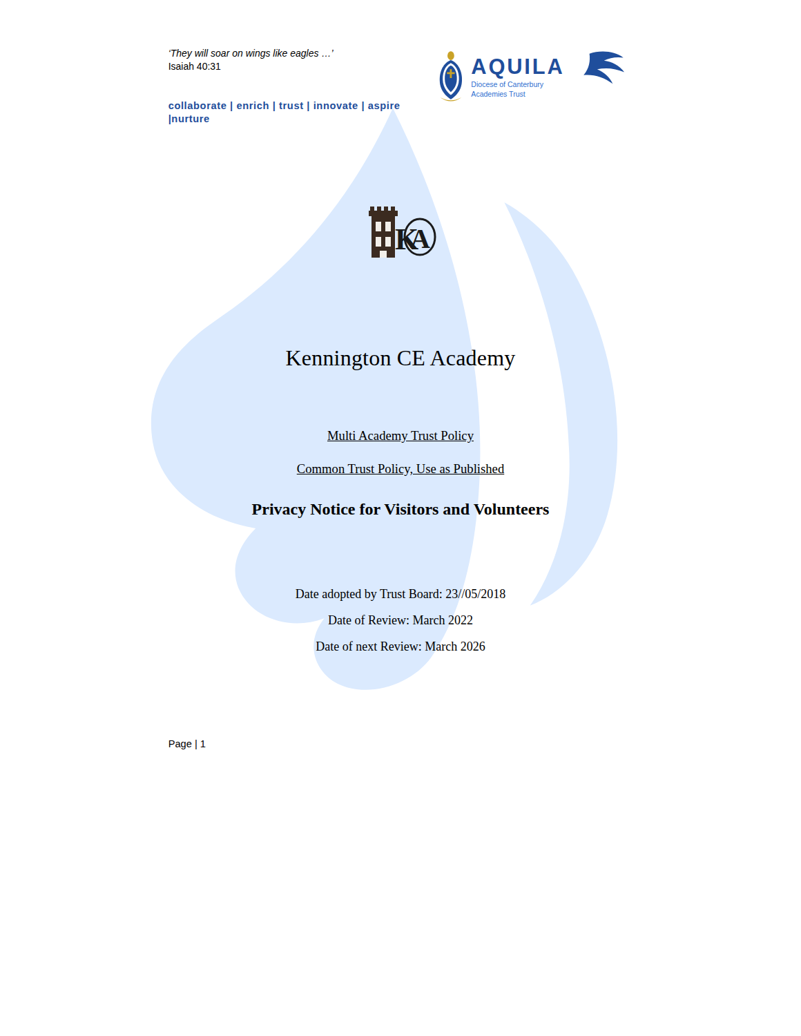‘They will soar on wings like eagles …’
Isaiah 40:31
collaborate | enrich | trust | innovate | aspire |nurture
AQUILA Diocese of Canterbury Academies Trust
K A
Kennington CE Academy
Multi Academy Trust Policy
Common Trust Policy, Use as Published
Privacy Notice for Visitors and Volunteers
Date adopted by Trust Board: 23//05/2018
Date of Review: March 2022
Date of next Review: March 2026
Page | 1